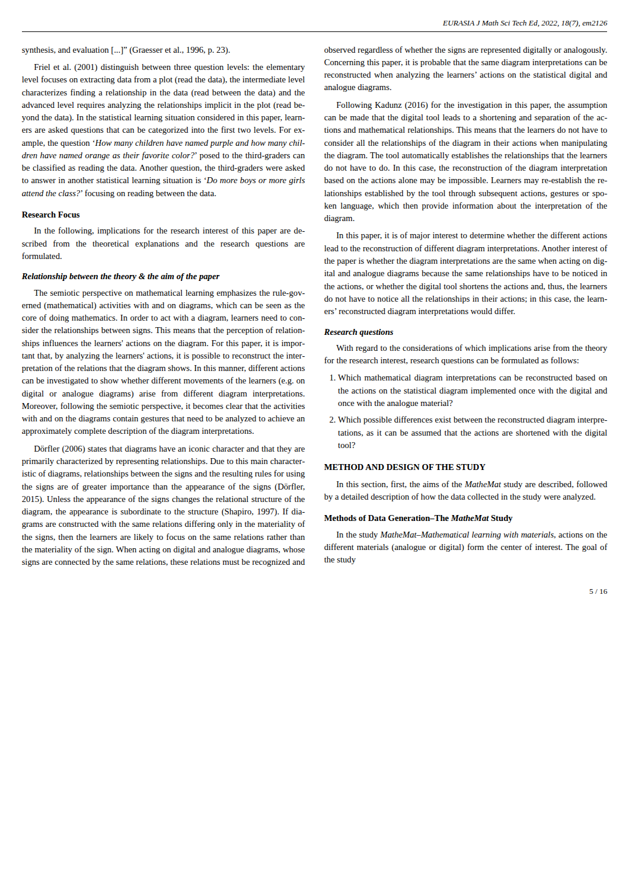EURASIA J Math Sci Tech Ed, 2022, 18(7), em2126
synthesis, and evaluation [...]” (Graesser et al., 1996, p. 23).
Friel et al. (2001) distinguish between three question levels: the elementary level focuses on extracting data from a plot (read the data), the intermediate level characterizes finding a relationship in the data (read between the data) and the advanced level requires analyzing the relationships implicit in the plot (read beyond the data). In the statistical learning situation considered in this paper, learners are asked questions that can be categorized into the first two levels. For example, the question ‘How many children have named purple and how many children have named orange as their favorite color?’ posed to the third-graders can be classified as reading the data. Another question, the third-graders were asked to answer in another statistical learning situation is ‘Do more boys or more girls attend the class?’ focusing on reading between the data.
Research Focus
In the following, implications for the research interest of this paper are described from the theoretical explanations and the research questions are formulated.
Relationship between the theory & the aim of the paper
The semiotic perspective on mathematical learning emphasizes the rule-governed (mathematical) activities with and on diagrams, which can be seen as the core of doing mathematics. In order to act with a diagram, learners need to consider the relationships between signs. This means that the perception of relationships influences the learners' actions on the diagram. For this paper, it is important that, by analyzing the learners' actions, it is possible to reconstruct the interpretation of the relations that the diagram shows. In this manner, different actions can be investigated to show whether different movements of the learners (e.g. on digital or analogue diagrams) arise from different diagram interpretations. Moreover, following the semiotic perspective, it becomes clear that the activities with and on the diagrams contain gestures that need to be analyzed to achieve an approximately complete description of the diagram interpretations.
Dörfler (2006) states that diagrams have an iconic character and that they are primarily characterized by representing relationships. Due to this main characteristic of diagrams, relationships between the signs and the resulting rules for using the signs are of greater importance than the appearance of the signs (Dörfler, 2015). Unless the appearance of the signs changes the relational structure of the diagram, the appearance is subordinate to the structure (Shapiro, 1997). If diagrams are constructed with the same relations differing only in the materiality of the signs, then the learners are likely to focus on the same relations rather than the materiality of the sign. When acting on digital and analogue diagrams, whose signs are connected by the same relations, these relations must be recognized and observed regardless of whether the signs are represented digitally or analogously. Concerning this paper, it is probable that the same diagram interpretations can be reconstructed when analyzing the learners’ actions on the statistical digital and analogue diagrams.
Following Kadunz (2016) for the investigation in this paper, the assumption can be made that the digital tool leads to a shortening and separation of the actions and mathematical relationships. This means that the learners do not have to consider all the relationships of the diagram in their actions when manipulating the diagram. The tool automatically establishes the relationships that the learners do not have to do. In this case, the reconstruction of the diagram interpretation based on the actions alone may be impossible. Learners may re-establish the relationships established by the tool through subsequent actions, gestures or spoken language, which then provide information about the interpretation of the diagram.
In this paper, it is of major interest to determine whether the different actions lead to the reconstruction of different diagram interpretations. Another interest of the paper is whether the diagram interpretations are the same when acting on digital and analogue diagrams because the same relationships have to be noticed in the actions, or whether the digital tool shortens the actions and, thus, the learners do not have to notice all the relationships in their actions; in this case, the learners’ reconstructed diagram interpretations would differ.
Research questions
With regard to the considerations of which implications arise from the theory for the research interest, research questions can be formulated as follows:
Which mathematical diagram interpretations can be reconstructed based on the actions on the statistical diagram implemented once with the digital and once with the analogue material?
Which possible differences exist between the reconstructed diagram interpretations, as it can be assumed that the actions are shortened with the digital tool?
METHOD AND DESIGN OF THE STUDY
In this section, first, the aims of the MatheMat study are described, followed by a detailed description of how the data collected in the study were analyzed.
Methods of Data Generation–The MatheMat Study
In the study MatheMat–Mathematical learning with materials, actions on the different materials (analogue or digital) form the center of interest. The goal of the study
5 / 16